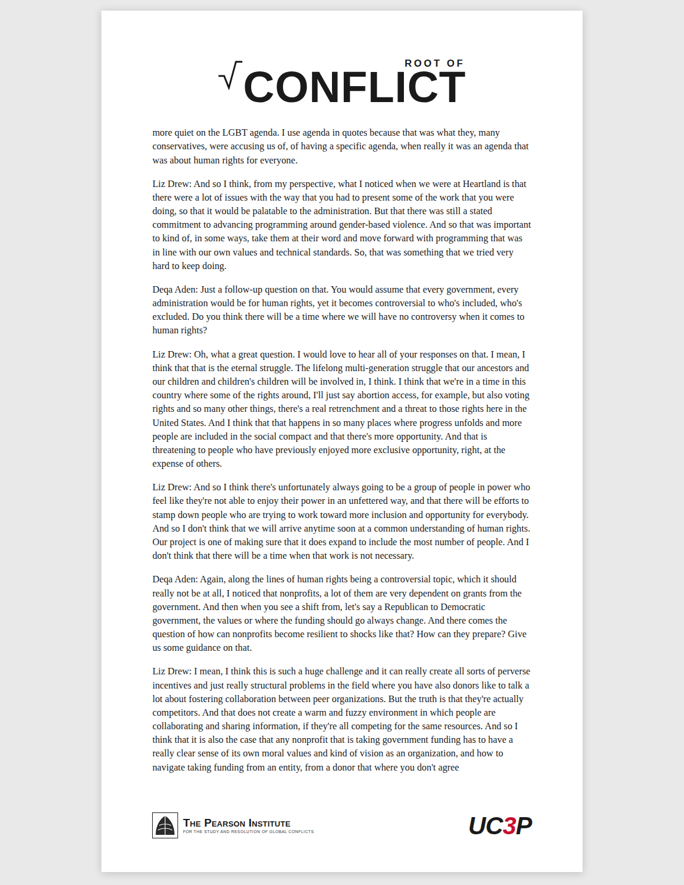ROOT OF CONFLICT
more quiet on the LGBT agenda. I use agenda in quotes because that was what they, many conservatives, were accusing us of, of having a specific agenda, when really it was an agenda that was about human rights for everyone.
Liz Drew: And so I think, from my perspective, what I noticed when we were at Heartland is that there were a lot of issues with the way that you had to present some of the work that you were doing, so that it would be palatable to the administration. But that there was still a stated commitment to advancing programming around gender-based violence. And so that was important to kind of, in some ways, take them at their word and move forward with programming that was in line with our own values and technical standards. So, that was something that we tried very hard to keep doing.
Deqa Aden: Just a follow-up question on that. You would assume that every government, every administration would be for human rights, yet it becomes controversial to who's included, who's excluded. Do you think there will be a time where we will have no controversy when it comes to human rights?
Liz Drew: Oh, what a great question. I would love to hear all of your responses on that. I mean, I think that that is the eternal struggle. The lifelong multi-generation struggle that our ancestors and our children and children's children will be involved in, I think. I think that we're in a time in this country where some of the rights around, I'll just say abortion access, for example, but also voting rights and so many other things, there's a real retrenchment and a threat to those rights here in the United States. And I think that that happens in so many places where progress unfolds and more people are included in the social compact and that there's more opportunity. And that is threatening to people who have previously enjoyed more exclusive opportunity, right, at the expense of others.
Liz Drew: And so I think there's unfortunately always going to be a group of people in power who feel like they're not able to enjoy their power in an unfettered way, and that there will be efforts to stamp down people who are trying to work toward more inclusion and opportunity for everybody. And so I don't think that we will arrive anytime soon at a common understanding of human rights. Our project is one of making sure that it does expand to include the most number of people. And I don't think that there will be a time when that work is not necessary.
Deqa Aden: Again, along the lines of human rights being a controversial topic, which it should really not be at all, I noticed that nonprofits, a lot of them are very dependent on grants from the government. And then when you see a shift from, let's say a Republican to Democratic government, the values or where the funding should go always change. And there comes the question of how can nonprofits become resilient to shocks like that? How can they prepare? Give us some guidance on that.
Liz Drew: I mean, I think this is such a huge challenge and it can really create all sorts of perverse incentives and just really structural problems in the field where you have also donors like to talk a lot about fostering collaboration between peer organizations. But the truth is that they're actually competitors. And that does not create a warm and fuzzy environment in which people are collaborating and sharing information, if they're all competing for the same resources. And so I think that it is also the case that any nonprofit that is taking government funding has to have a really clear sense of its own moral values and kind of vision as an organization, and how to navigate taking funding from an entity, from a donor that where you don't agree
THE PEARSON INSTITUTE
FOR THE STUDY AND RESOLUTION OF GLOBAL CONFLICTS
UC 3 P